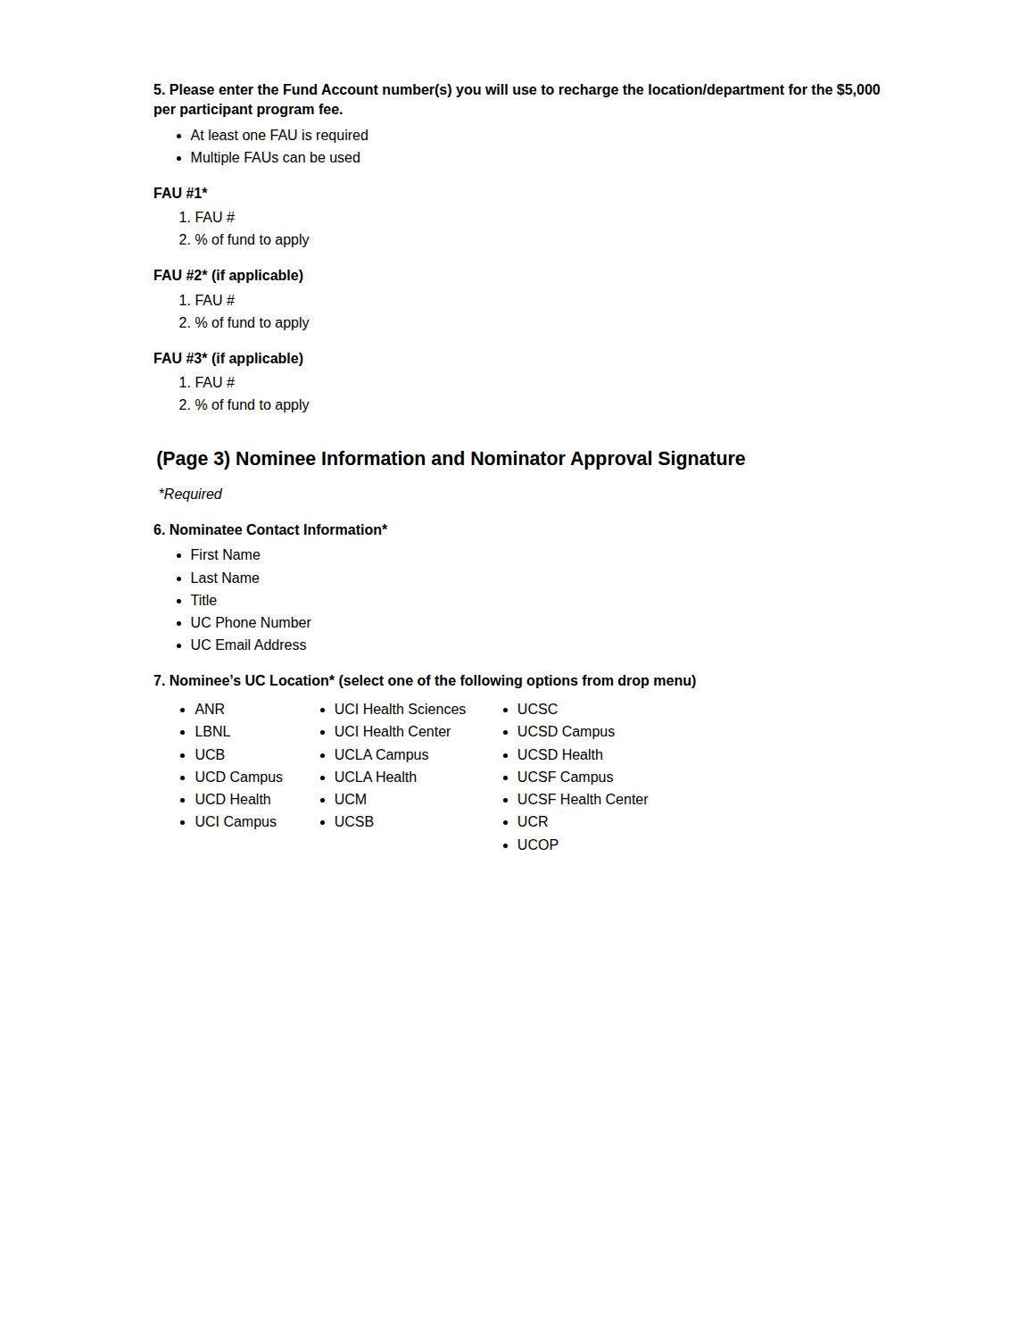5. Please enter the Fund Account number(s) you will use to recharge the location/department for the $5,000 per participant program fee.
At least one FAU is required
Multiple FAUs can be used
FAU #1*
FAU #
% of fund to apply
FAU #2* (if applicable)
FAU #
% of fund to apply
FAU #3* (if applicable)
FAU #
% of fund to apply
(Page 3) Nominee Information and Nominator Approval Signature
*Required
6. Nominatee Contact Information*
First Name
Last Name
Title
UC Phone Number
UC Email Address
7. Nominee’s UC Location* (select one of the following options from drop menu)
ANR
LBNL
UCB
UCD Campus
UCD Health
UCI Campus
UCI Health Sciences
UCI Health Center
UCLA Campus
UCLA Health
UCM
UCSB
UCSC
UCSD Campus
UCSD Health
UCSF Campus
UCSF Health Center
UCR
UCOP